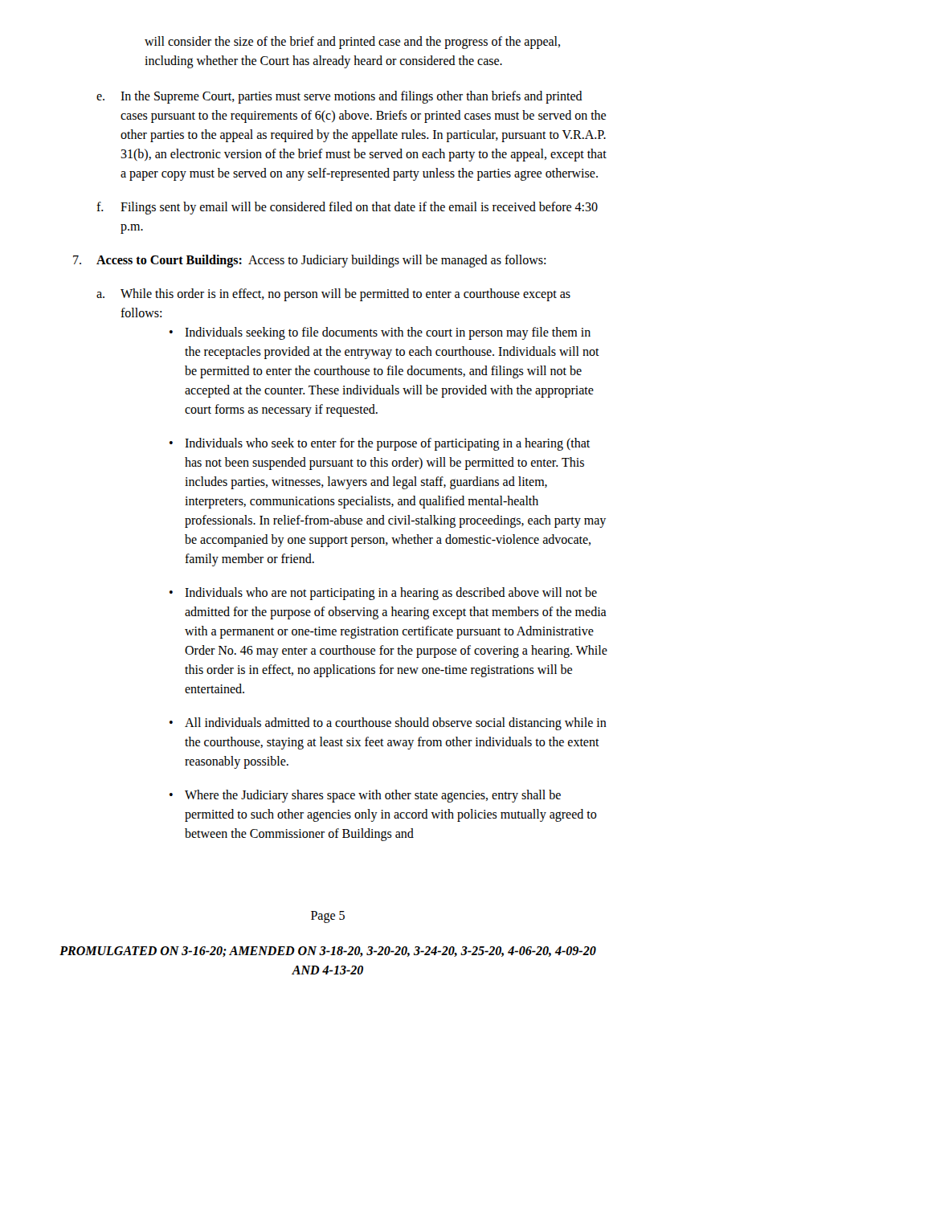will consider the size of the brief and printed case and the progress of the appeal, including whether the Court has already heard or considered the case.
e.
In the Supreme Court, parties must serve motions and filings other than briefs and printed cases pursuant to the requirements of 6(c) above. Briefs or printed cases must be served on the other parties to the appeal as required by the appellate rules. In particular, pursuant to V.R.A.P. 31(b), an electronic version of the brief must be served on each party to the appeal, except that a paper copy must be served on any self-represented party unless the parties agree otherwise.
f.
Filings sent by email will be considered filed on that date if the email is received before 4:30 p.m.
7.
Access to Court Buildings: Access to Judiciary buildings will be managed as follows:
a.
While this order is in effect, no person will be permitted to enter a courthouse except as follows:
Individuals seeking to file documents with the court in person may file them in the receptacles provided at the entryway to each courthouse. Individuals will not be permitted to enter the courthouse to file documents, and filings will not be accepted at the counter. These individuals will be provided with the appropriate court forms as necessary if requested.
Individuals who seek to enter for the purpose of participating in a hearing (that has not been suspended pursuant to this order) will be permitted to enter. This includes parties, witnesses, lawyers and legal staff, guardians ad litem, interpreters, communications specialists, and qualified mental-health professionals. In relief-from-abuse and civil-stalking proceedings, each party may be accompanied by one support person, whether a domestic-violence advocate, family member or friend.
Individuals who are not participating in a hearing as described above will not be admitted for the purpose of observing a hearing except that members of the media with a permanent or one-time registration certificate pursuant to Administrative Order No. 46 may enter a courthouse for the purpose of covering a hearing. While this order is in effect, no applications for new one-time registrations will be entertained.
All individuals admitted to a courthouse should observe social distancing while in the courthouse, staying at least six feet away from other individuals to the extent reasonably possible.
Where the Judiciary shares space with other state agencies, entry shall be permitted to such other agencies only in accord with policies mutually agreed to between the Commissioner of Buildings and
Page 5
PROMULGATED ON 3-16-20; AMENDED ON 3-18-20, 3-20-20, 3-24-20, 3-25-20, 4-06-20, 4-09-20 AND 4-13-20